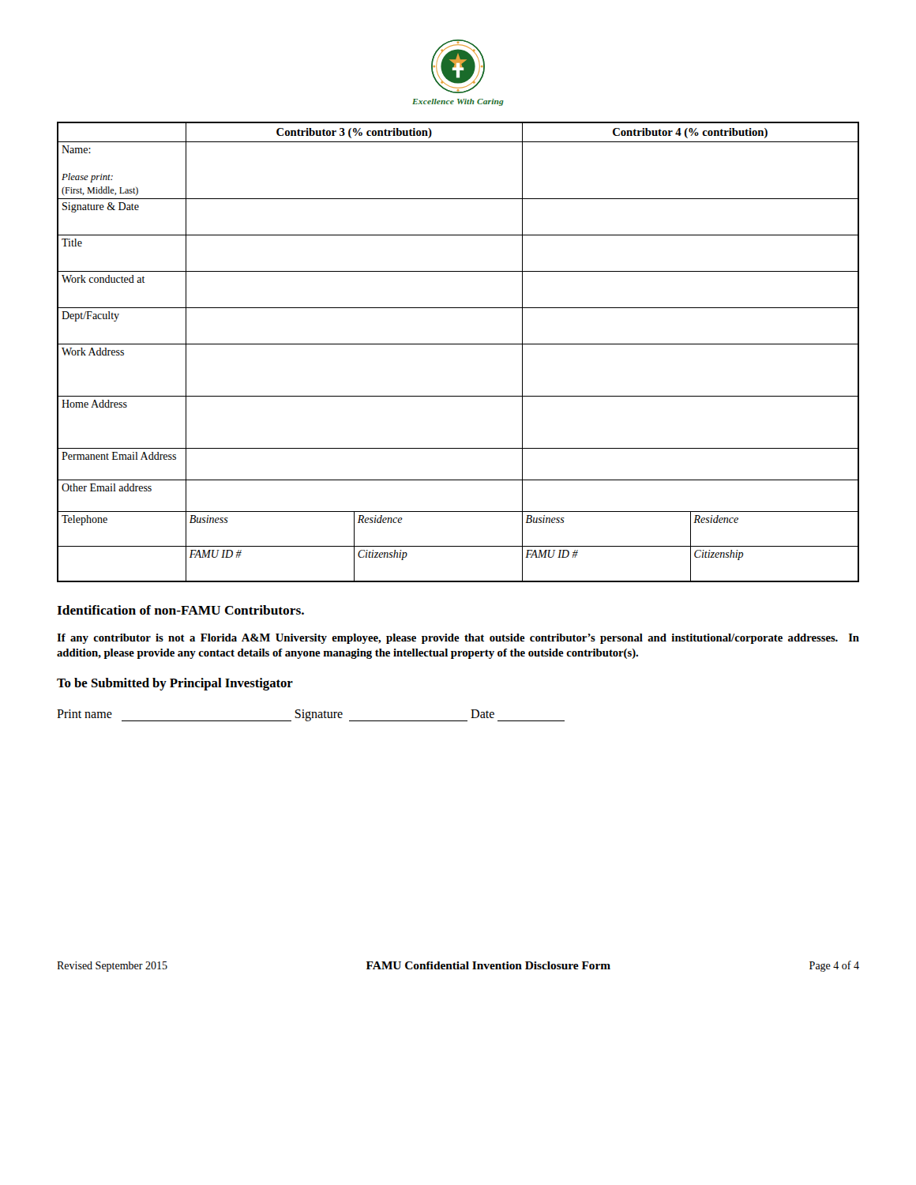Excellence With Caring
| | Contributor 3 (% contribution) | Contributor 4 (% contribution) |
| --- | --- | --- |
| Name: Please print: (First, Middle, Last) | | |
| Signature & Date | | |
| Title | | |
| Work conducted at | | |
| Dept/Faculty | | |
| Work Address | | |
| Home Address | | |
| Permanent Email Address | | |
| Other Email address | | |
| Telephone | Business | Residence | Business | Residence |
| | FAMU ID # | Citizenship | FAMU ID # | Citizenship |
Identification of non-FAMU Contributors.
If any contributor is not a Florida A&M University employee, please provide that outside contributor’s personal and institutional/corporate addresses. In addition, please provide any contact details of anyone managing the intellectual property of the outside contributor(s).
To be Submitted by Principal Investigator
Print name Signature Date
Revised September 2015
FAMU Confidential Invention Disclosure Form
Page 4 of 4